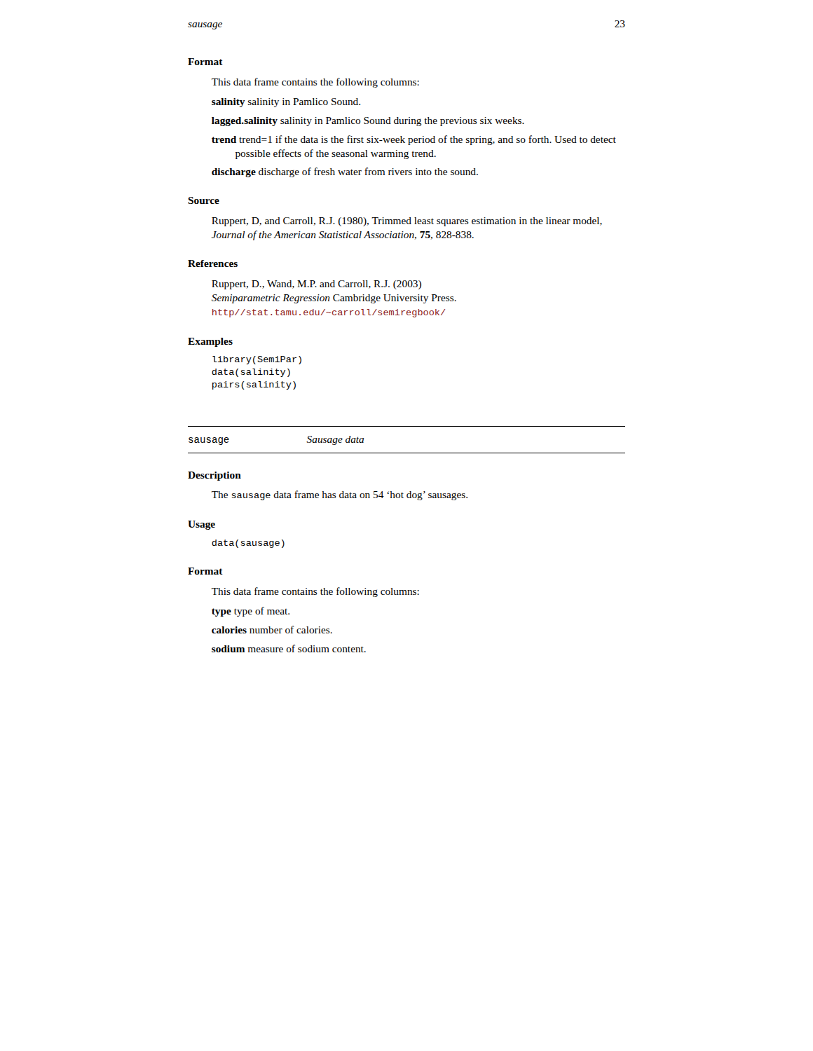sausage 23
Format
This data frame contains the following columns:
salinity salinity in Pamlico Sound.
lagged.salinity salinity in Pamlico Sound during the previous six weeks.
trend trend=1 if the data is the first six-week period of the spring, and so forth. Used to detect possible effects of the seasonal warming trend.
discharge discharge of fresh water from rivers into the sound.
Source
Ruppert, D, and Carroll, R.J. (1980), Trimmed least squares estimation in the linear model, Journal of the American Statistical Association, 75, 828-838.
References
Ruppert, D., Wand, M.P. and Carroll, R.J. (2003)
Semiparametric Regression Cambridge University Press.
http//stat.tamu.edu/~carroll/semiregbook/
Examples
library(SemiPar)
data(salinity)
pairs(salinity)
sausage Sausage data
Description
The sausage data frame has data on 54 ‘hot dog’ sausages.
Usage
data(sausage)
Format
This data frame contains the following columns:
type type of meat.
calories number of calories.
sodium measure of sodium content.